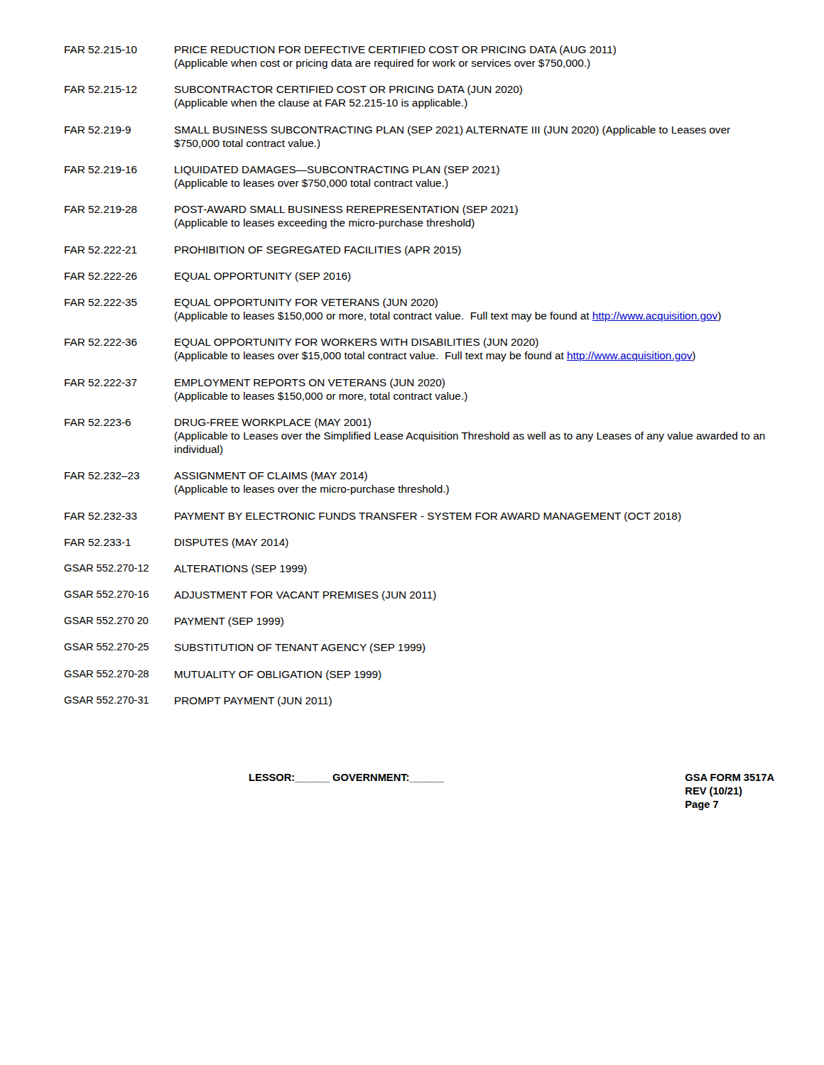FAR 52.215-10
PRICE REDUCTION FOR DEFECTIVE CERTIFIED COST OR PRICING DATA (AUG 2011)
(Applicable when cost or pricing data are required for work or services over $750,000.)
FAR 52.215-12
SUBCONTRACTOR CERTIFIED COST OR PRICING DATA (JUN 2020)
(Applicable when the clause at FAR 52.215-10 is applicable.)
FAR 52.219-9
SMALL BUSINESS SUBCONTRACTING PLAN (SEP 2021) ALTERNATE III (JUN 2020) (Applicable to Leases over $750,000 total contract value.)
FAR 52.219-16
LIQUIDATED DAMAGES—SUBCONTRACTING PLAN (SEP 2021)
(Applicable to leases over $750,000 total contract value.)
FAR 52.219-28
POST-AWARD SMALL BUSINESS REREPRESENTATION (SEP 2021)
(Applicable to leases exceeding the micro-purchase threshold)
FAR 52.222-21
PROHIBITION OF SEGREGATED FACILITIES (APR 2015)
FAR 52.222-26
EQUAL OPPORTUNITY (SEP 2016)
FAR 52.222-35
EQUAL OPPORTUNITY FOR VETERANS (JUN 2020)
(Applicable to leases $150,000 or more, total contract value. Full text may be found at http://www.acquisition.gov)
FAR 52.222-36
EQUAL OPPORTUNITY FOR WORKERS WITH DISABILITIES (JUN 2020)
(Applicable to leases over $15,000 total contract value. Full text may be found at http://www.acquisition.gov)
FAR 52.222-37
EMPLOYMENT REPORTS ON VETERANS (JUN 2020)
(Applicable to leases $150,000 or more, total contract value.)
FAR 52.223-6
DRUG-FREE WORKPLACE (MAY 2001)
(Applicable to Leases over the Simplified Lease Acquisition Threshold as well as to any Leases of any value awarded to an individual)
FAR 52.232–23
ASSIGNMENT OF CLAIMS (MAY 2014)
(Applicable to leases over the micro-purchase threshold.)
FAR 52.232-33
PAYMENT BY ELECTRONIC FUNDS TRANSFER - SYSTEM FOR AWARD MANAGEMENT (OCT 2018)
FAR 52.233-1
DISPUTES (MAY 2014)
GSAR 552.270-12
ALTERATIONS (SEP 1999)
GSAR 552.270-16
ADJUSTMENT FOR VACANT PREMISES (JUN 2011)
GSAR 552.270 20
PAYMENT (SEP 1999)
GSAR 552.270-25
SUBSTITUTION OF TENANT AGENCY (SEP 1999)
GSAR 552.270-28
MUTUALITY OF OBLIGATION (SEP 1999)
GSAR 552.270-31
PROMPT PAYMENT (JUN 2011)
LESSOR:______ GOVERNMENT:______
GSA FORM 3517A
REV (10/21)
Page 7